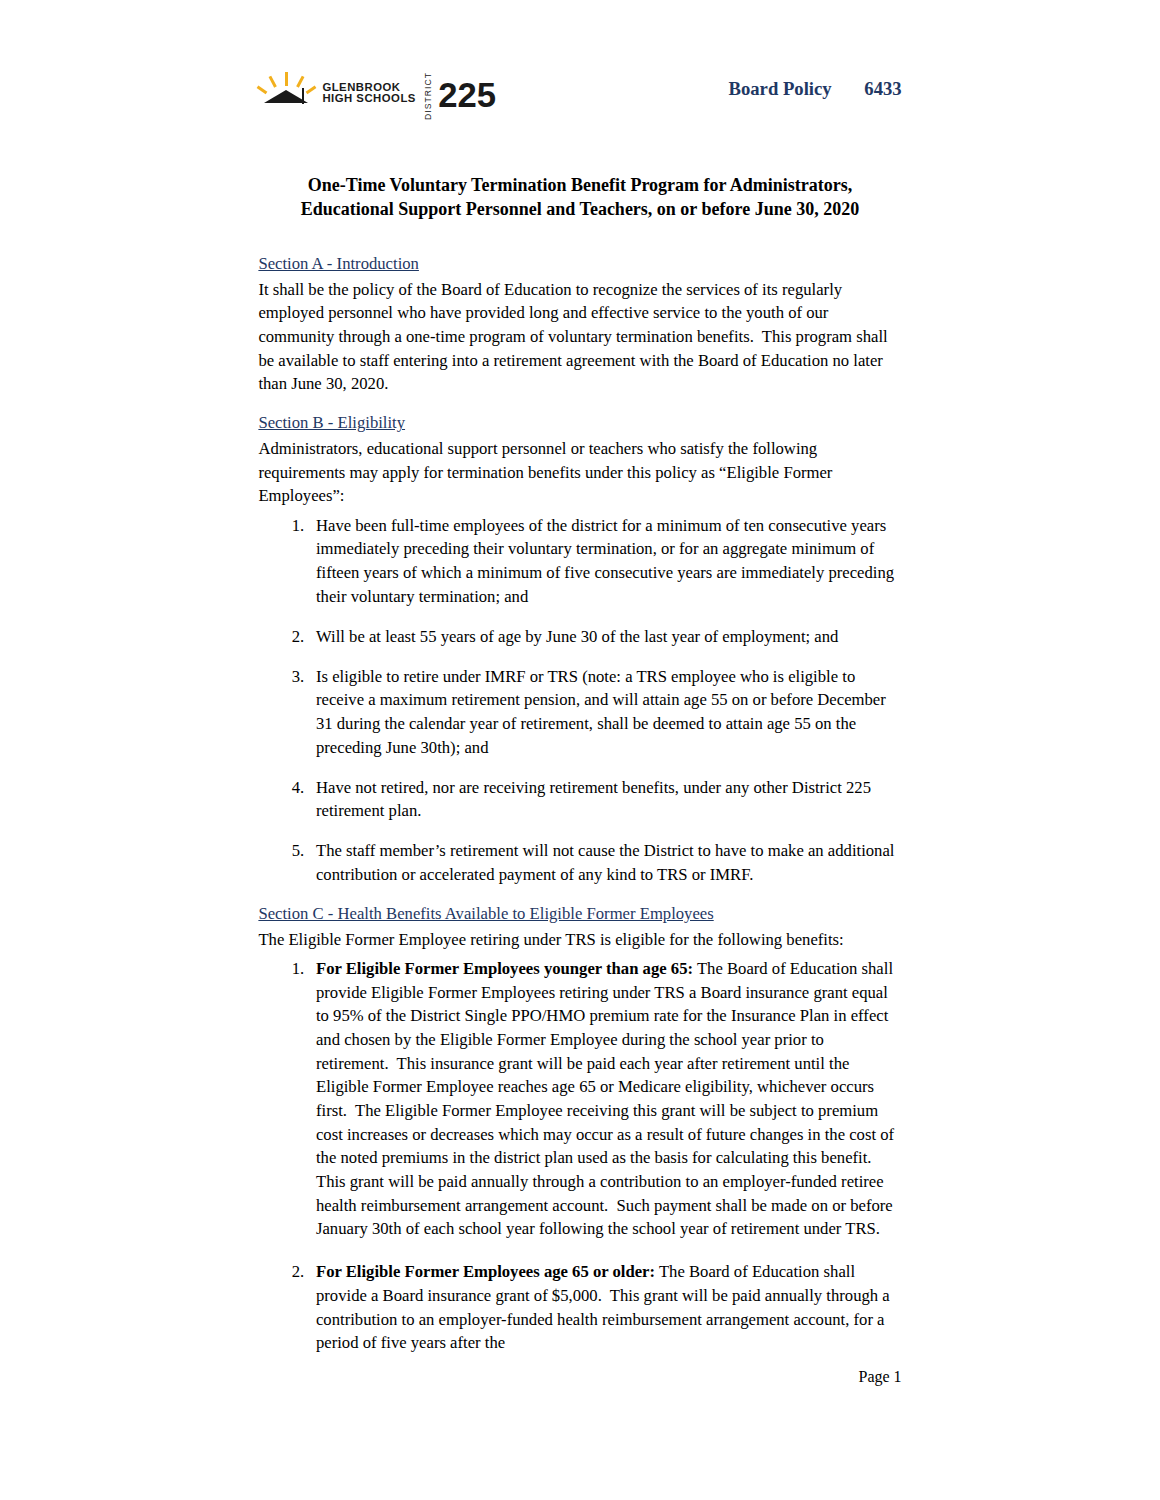Glenbrook
High Schools
District 225
Board Policy 6433
One-Time Voluntary Termination Benefit Program for Administrators,
Educational Support Personnel and Teachers, on or before June 30, 2020
Section A - Introduction
It shall be the policy of the Board of Education to recognize the services of its regularly employed personnel who have provided long and effective service to the youth of our community through a one-time program of voluntary termination benefits. This program shall be available to staff entering into a retirement agreement with the Board of Education no later than June 30, 2020.
Section B - Eligibility
Administrators, educational support personnel or teachers who satisfy the following requirements may apply for termination benefits under this policy as “Eligible Former Employees”:
Have been full-time employees of the district for a minimum of ten consecutive years immediately preceding their voluntary termination, or for an aggregate minimum of fifteen years of which a minimum of five consecutive years are immediately preceding their voluntary termination; and
Will be at least 55 years of age by June 30 of the last year of employment; and
Is eligible to retire under IMRF or TRS (note: a TRS employee who is eligible to receive a maximum retirement pension, and will attain age 55 on or before December 31 during the calendar year of retirement, shall be deemed to attain age 55 on the preceding June 30th); and
Have not retired, nor are receiving retirement benefits, under any other District 225 retirement plan.
The staff member’s retirement will not cause the District to have to make an additional contribution or accelerated payment of any kind to TRS or IMRF.
Section C - Health Benefits Available to Eligible Former Employees
The Eligible Former Employee retiring under TRS is eligible for the following benefits:
For Eligible Former Employees younger than age 65: The Board of Education shall provide Eligible Former Employees retiring under TRS a Board insurance grant equal to 95% of the District Single PPO/HMO premium rate for the Insurance Plan in effect and chosen by the Eligible Former Employee during the school year prior to retirement. This insurance grant will be paid each year after retirement until the Eligible Former Employee reaches age 65 or Medicare eligibility, whichever occurs first. The Eligible Former Employee receiving this grant will be subject to premium cost increases or decreases which may occur as a result of future changes in the cost of the noted premiums in the district plan used as the basis for calculating this benefit. This grant will be paid annually through a contribution to an employer-funded retiree health reimbursement arrangement account. Such payment shall be made on or before January 30th of each school year following the school year of retirement under TRS.
For Eligible Former Employees age 65 or older: The Board of Education shall provide a Board insurance grant of $5,000. This grant will be paid annually through a contribution to an employer-funded health reimbursement arrangement account, for a period of five years after the
Page 1